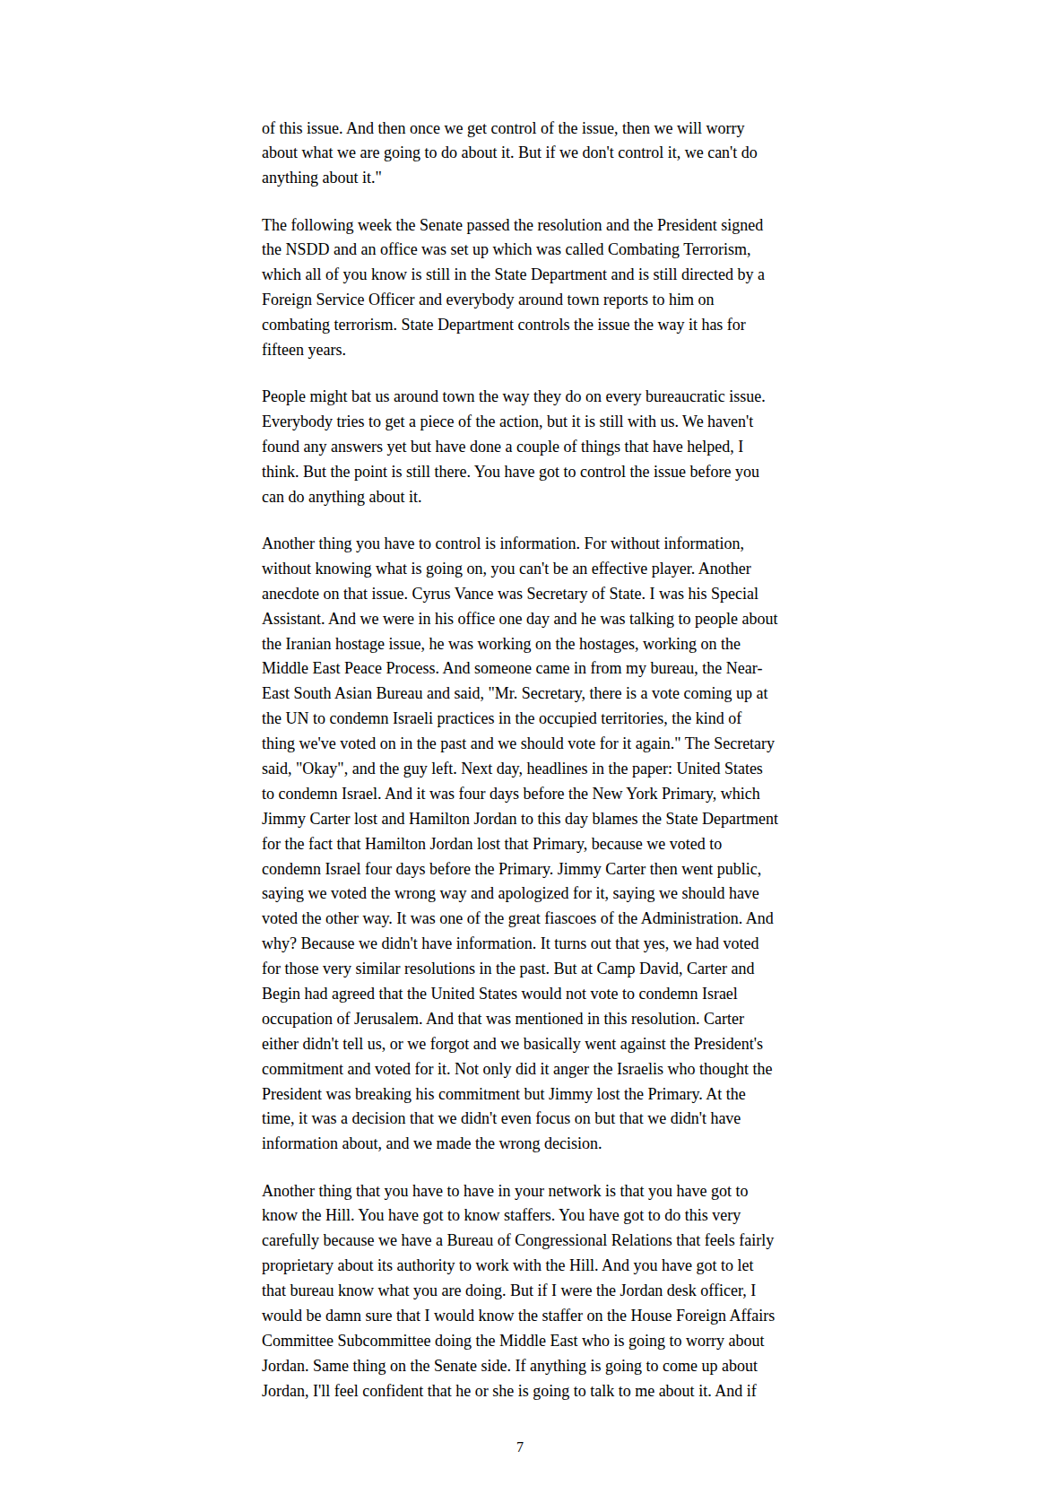of this issue. And then once we get control of the issue, then we will worry about what we are going to do about it. But if we don't control it, we can't do anything about it."
The following week the Senate passed the resolution and the President signed the NSDD and an office was set up which was called Combating Terrorism, which all of you know is still in the State Department and is still directed by a Foreign Service Officer and everybody around town reports to him on combating terrorism. State Department controls the issue the way it has for fifteen years.
People might bat us around town the way they do on every bureaucratic issue. Everybody tries to get a piece of the action, but it is still with us. We haven't found any answers yet but have done a couple of things that have helped, I think. But the point is still there. You have got to control the issue before you can do anything about it.
Another thing you have to control is information. For without information, without knowing what is going on, you can't be an effective player. Another anecdote on that issue. Cyrus Vance was Secretary of State. I was his Special Assistant. And we were in his office one day and he was talking to people about the Iranian hostage issue, he was working on the hostages, working on the Middle East Peace Process. And someone came in from my bureau, the Near-East South Asian Bureau and said, "Mr. Secretary, there is a vote coming up at the UN to condemn Israeli practices in the occupied territories, the kind of thing we've voted on in the past and we should vote for it again." The Secretary said, "Okay", and the guy left. Next day, headlines in the paper: United States to condemn Israel. And it was four days before the New York Primary, which Jimmy Carter lost and Hamilton Jordan to this day blames the State Department for the fact that Hamilton Jordan lost that Primary, because we voted to condemn Israel four days before the Primary. Jimmy Carter then went public, saying we voted the wrong way and apologized for it, saying we should have voted the other way. It was one of the great fiascoes of the Administration. And why? Because we didn't have information. It turns out that yes, we had voted for those very similar resolutions in the past. But at Camp David, Carter and Begin had agreed that the United States would not vote to condemn Israel occupation of Jerusalem. And that was mentioned in this resolution. Carter either didn't tell us, or we forgot and we basically went against the President's commitment and voted for it. Not only did it anger the Israelis who thought the President was breaking his commitment but Jimmy lost the Primary. At the time, it was a decision that we didn't even focus on but that we didn't have information about, and we made the wrong decision.
Another thing that you have to have in your network is that you have got to know the Hill. You have got to know staffers. You have got to do this very carefully because we have a Bureau of Congressional Relations that feels fairly proprietary about its authority to work with the Hill. And you have got to let that bureau know what you are doing. But if I were the Jordan desk officer, I would be damn sure that I would know the staffer on the House Foreign Affairs Committee Subcommittee doing the Middle East who is going to worry about Jordan. Same thing on the Senate side. If anything is going to come up about Jordan, I'll feel confident that he or she is going to talk to me about it. And if
7